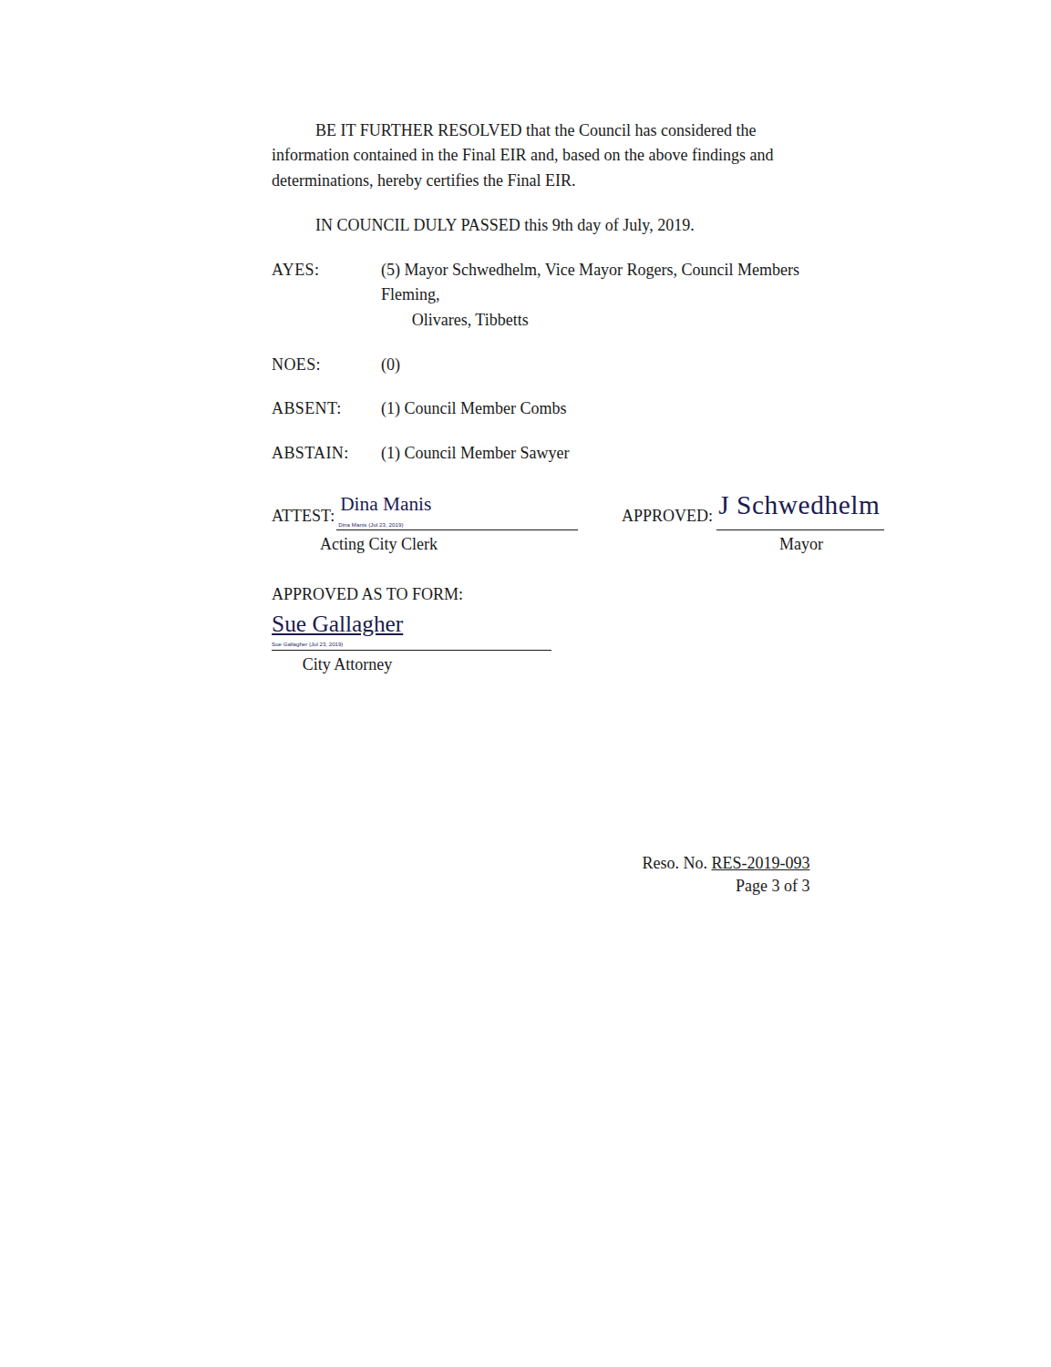BE IT FURTHER RESOLVED that the Council has considered the information contained in the Final EIR and, based on the above findings and determinations, hereby certifies the Final EIR.
IN COUNCIL DULY PASSED this 9th day of July, 2019.
AYES:
(5) Mayor Schwedhelm, Vice Mayor Rogers, Council Members Fleming,Olivares, Tibbetts
NOES:
(0)
ABSENT:
(1) Council Member Combs
ABSTAIN:
(1) Council Member Sawyer
ATTEST: Dina Manis Dina Manis (Jul 23, 2019)
Acting City Clerk
APPROVED: J Schwedhelm
Mayor
APPROVED AS TO FORM:
Sue Gallagher Sue Gallagher (Jul 23, 2019)
City Attorney
Reso. No. RES-2019-093
Page 3 of 3